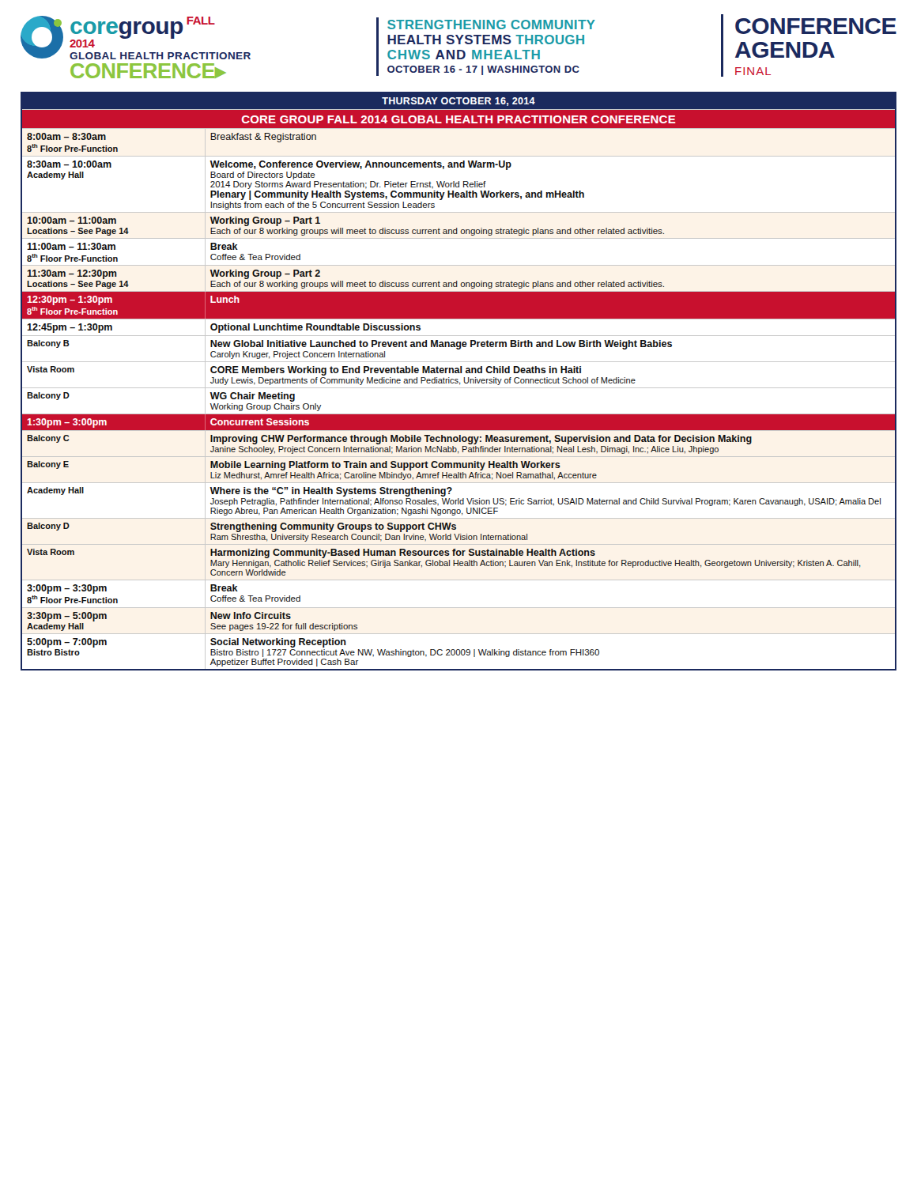core group FALL2014
GLOBAL HEALTH PRACTITIONER
CONFERENCE▸
STRENGTHENING COMMUNITY
HEALTH SYSTEMS THROUGH
CHWS AND MHEALTH
OCTOBER 16 - 17 | WASHINGTON DC
CONFERENCE AGENDA FINAL
| THURSDAY OCTOBER 16, 2014 |
| CORE GROUP FALL 2014 GLOBAL HEALTH PRACTITIONER CONFERENCE |
| 8:00am – 8:30am 8 th Floor Pre-Function | Breakfast & Registration |
| 8:30am – 10:00am Academy Hall | Welcome, Conference Overview, Announcements, and Warm-Up Board of Directors Update 2014 Dory Storms Award Presentation; Dr. Pieter Ernst, World Relief Plenary / Community Health Systems, Community Health Workers, and mHealth Insights from each of the 5 Concurrent Session Leaders |
| 10:00am – 11:00am Locations – See Page 14 | Working Group – Part 1 Each of our 8 working groups will meet to discuss current and ongoing strategic plans and other related activities. |
| 11:00am – 11:30am 8 th Floor Pre-Function | Break Coffee & Tea Provided |
| 11:30am – 12:30pm Locations – See Page 14 | Working Group – Part 2 Each of our 8 working groups will meet to discuss current and ongoing strategic plans and other related activities. |
| 12:30pm – 1:30pm 8 th Floor Pre-Function | Lunch |
| 12:45pm – 1:30pm | Optional Lunchtime Roundtable Discussions |
| Balcony B | New Global Initiative Launched to Prevent and Manage Preterm Birth and Low Birth Weight Babies Carolyn Kruger, Project Concern International |
| Vista Room | CORE Members Working to End Preventable Maternal and Child Deaths in Haiti Judy Lewis, Departments of Community Medicine and Pediatrics, University of Connecticut School of Medicine |
| Balcony D | WG Chair Meeting Working Group Chairs Only |
| 1:30pm – 3:00pm | Concurrent Sessions |
| Balcony C | Improving CHW Performance through Mobile Technology: Measurement, Supervision and Data for Decision Making Janine Schooley, Project Concern International; Marion McNabb, Pathfinder International; Neal Lesh, Dimagi, Inc.; Alice Liu, Jhpiego |
| Balcony E | Mobile Learning Platform to Train and Support Community Health Workers Liz Medhurst, Amref Health Africa; Caroline Mbindyo, Amref Health Africa; Noel Ramathal, Accenture |
| Academy Hall | Where is the “C” in Health Systems Strengthening? Joseph Petraglia, Pathfinder International; Alfonso Rosales, World Vision US; Eric Sarriot, USAID Maternal and Child Survival Program; Karen Cavanaugh, USAID; Amalia Del Riego Abreu, Pan American Health Organization; Ngashi Ngongo, UNICEF |
| Balcony D | Strengthening Community Groups to Support CHWs Ram Shrestha, University Research Council; Dan Irvine, World Vision International |
| Vista Room | Harmonizing Community-Based Human Resources for Sustainable Health Actions Mary Hennigan, Catholic Relief Services; Girija Sankar, Global Health Action; Lauren Van Enk, Institute for Reproductive Health, Georgetown University; Kristen A. Cahill, Concern Worldwide |
| 3:00pm – 3:30pm 8 th Floor Pre-Function | Break Coffee & Tea Provided |
| 3:30pm – 5:00pm Academy Hall | New Info Circuits See pages 19-22 for full descriptions |
| 5:00pm – 7:00pm Bistro Bistro | Social Networking Reception Bistro Bistro / 1727 Connecticut Ave NW, Washington, DC 20009 / Walking distance from FHI360 Appetizer Buffet Provided / Cash Bar |